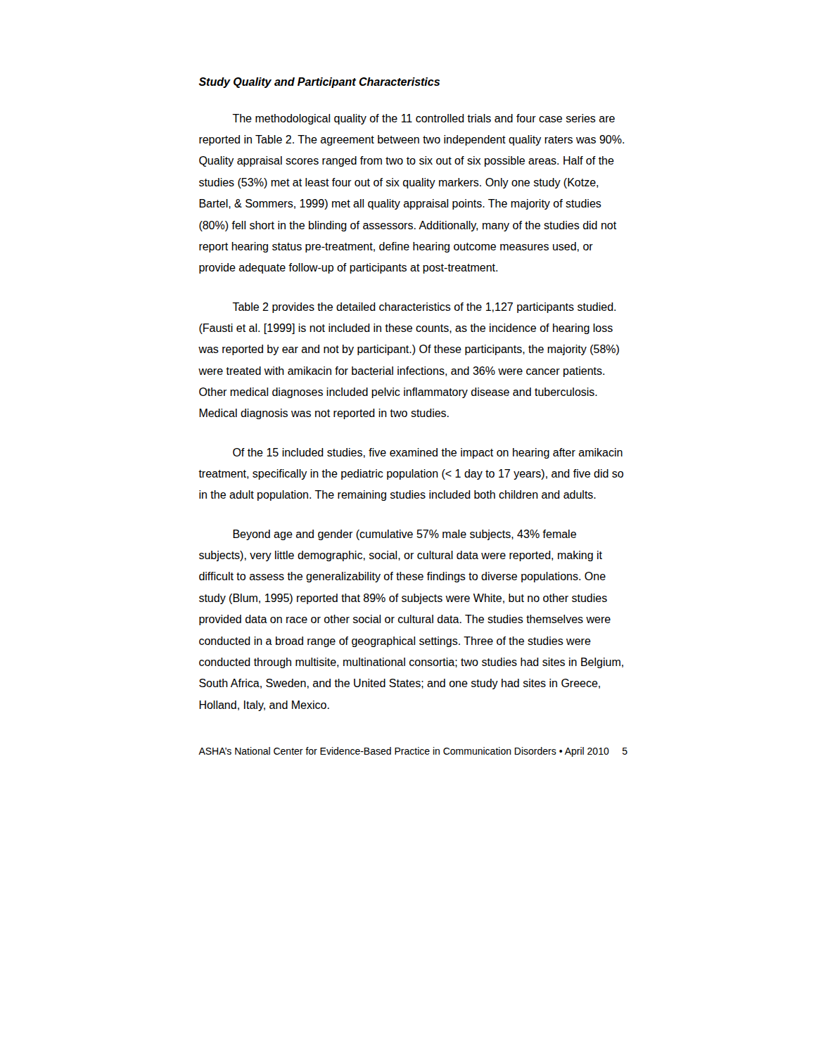Study Quality and Participant Characteristics
The methodological quality of the 11 controlled trials and four case series are reported in Table 2. The agreement between two independent quality raters was 90%. Quality appraisal scores ranged from two to six out of six possible areas. Half of the studies (53%) met at least four out of six quality markers. Only one study (Kotze, Bartel, & Sommers, 1999) met all quality appraisal points. The majority of studies (80%) fell short in the blinding of assessors. Additionally, many of the studies did not report hearing status pre-treatment, define hearing outcome measures used, or provide adequate follow-up of participants at post-treatment.
Table 2 provides the detailed characteristics of the 1,127 participants studied. (Fausti et al. [1999] is not included in these counts, as the incidence of hearing loss was reported by ear and not by participant.) Of these participants, the majority (58%) were treated with amikacin for bacterial infections, and 36% were cancer patients. Other medical diagnoses included pelvic inflammatory disease and tuberculosis. Medical diagnosis was not reported in two studies.
Of the 15 included studies, five examined the impact on hearing after amikacin treatment, specifically in the pediatric population (< 1 day to 17 years), and five did so in the adult population. The remaining studies included both children and adults.
Beyond age and gender (cumulative 57% male subjects, 43% female subjects), very little demographic, social, or cultural data were reported, making it difficult to assess the generalizability of these findings to diverse populations. One study (Blum, 1995) reported that 89% of subjects were White, but no other studies provided data on race or other social or cultural data. The studies themselves were conducted in a broad range of geographical settings. Three of the studies were conducted through multisite, multinational consortia; two studies had sites in Belgium, South Africa, Sweden, and the United States; and one study had sites in Greece, Holland, Italy, and Mexico.
ASHA’s National Center for Evidence-Based Practice in Communication Disorders • April 2010 5